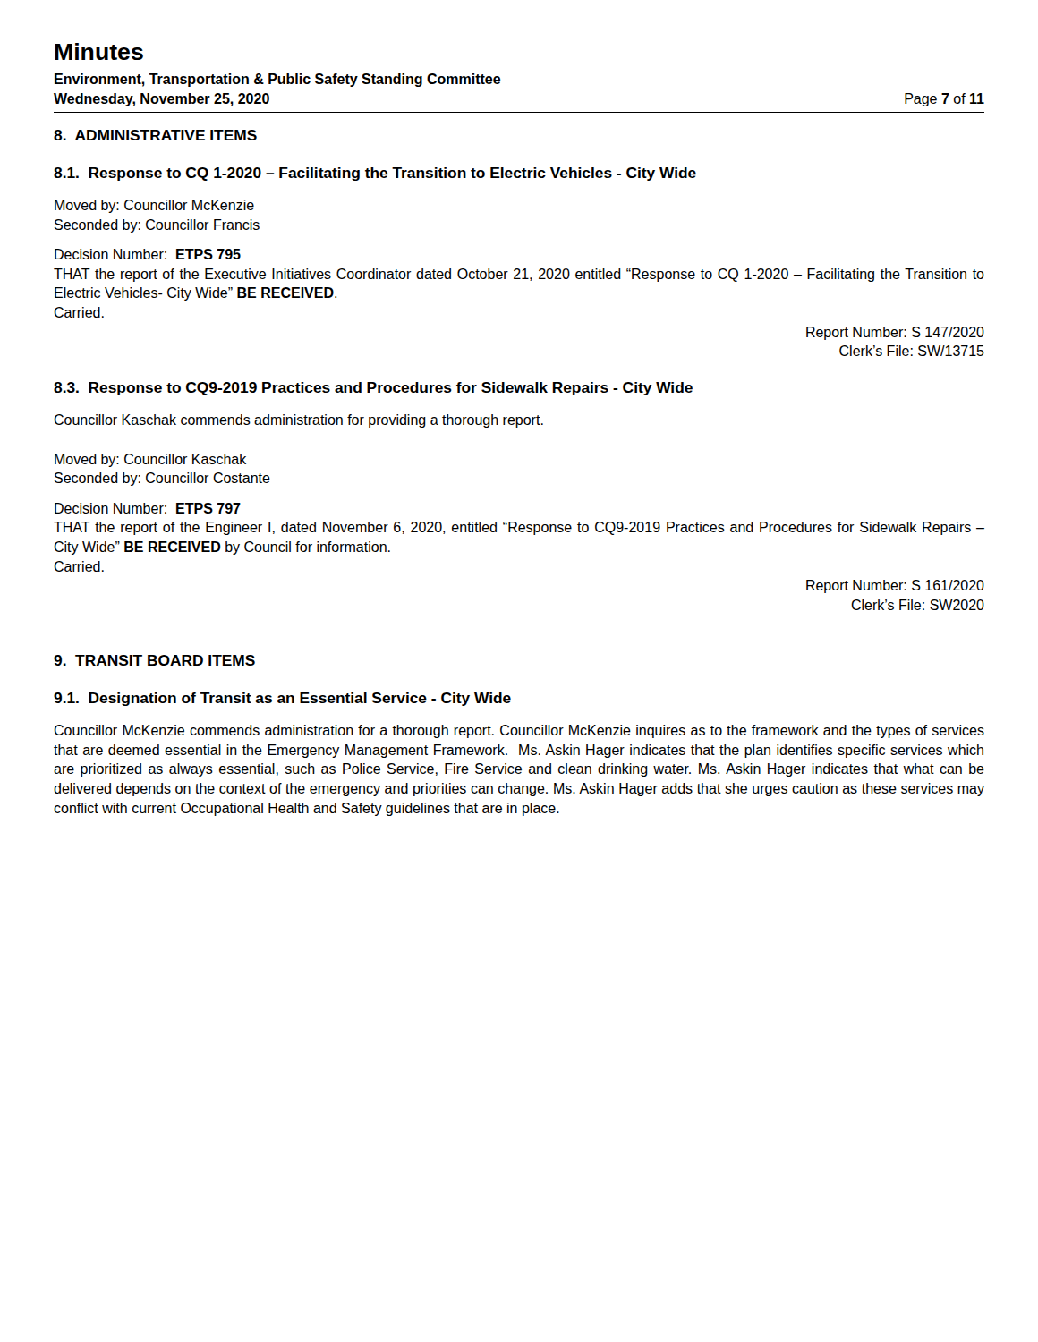Minutes
Environment, Transportation & Public Safety Standing Committee
Wednesday, November 25, 2020 Page 7 of 11
8. ADMINISTRATIVE ITEMS
8.1. Response to CQ 1-2020 – Facilitating the Transition to Electric Vehicles - City Wide
Moved by: Councillor McKenzie
Seconded by: Councillor Francis
Decision Number: ETPS 795
THAT the report of the Executive Initiatives Coordinator dated October 21, 2020 entitled “Response to CQ 1-2020 – Facilitating the Transition to Electric Vehicles- City Wide” BE RECEIVED.
Carried.
Report Number: S 147/2020
Clerk’s File: SW/13715
8.3. Response to CQ9-2019 Practices and Procedures for Sidewalk Repairs - City Wide
Councillor Kaschak commends administration for providing a thorough report.
Moved by: Councillor Kaschak
Seconded by: Councillor Costante
Decision Number: ETPS 797
THAT the report of the Engineer I, dated November 6, 2020, entitled “Response to CQ9-2019 Practices and Procedures for Sidewalk Repairs – City Wide” BE RECEIVED by Council for information.
Carried.
Report Number: S 161/2020
Clerk’s File: SW2020
9. TRANSIT BOARD ITEMS
9.1. Designation of Transit as an Essential Service - City Wide
Councillor McKenzie commends administration for a thorough report. Councillor McKenzie inquires as to the framework and the types of services that are deemed essential in the Emergency Management Framework. Ms. Askin Hager indicates that the plan identifies specific services which are prioritized as always essential, such as Police Service, Fire Service and clean drinking water. Ms. Askin Hager indicates that what can be delivered depends on the context of the emergency and priorities can change. Ms. Askin Hager adds that she urges caution as these services may conflict with current Occupational Health and Safety guidelines that are in place.